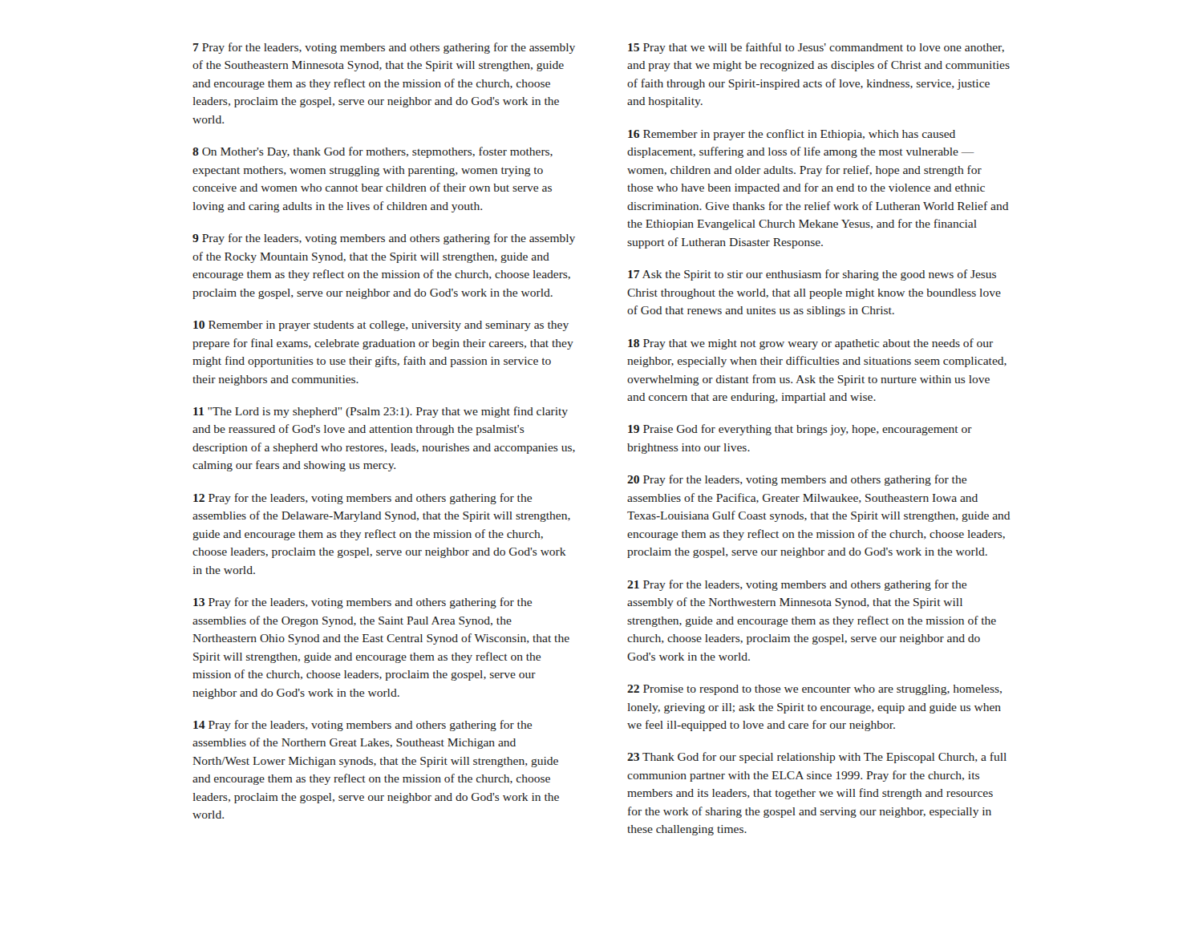7 Pray for the leaders, voting members and others gathering for the assembly of the Southeastern Minnesota Synod, that the Spirit will strengthen, guide and encourage them as they reflect on the mission of the church, choose leaders, proclaim the gospel, serve our neighbor and do God's work in the world.
8 On Mother's Day, thank God for mothers, stepmothers, foster mothers, expectant mothers, women struggling with parenting, women trying to conceive and women who cannot bear children of their own but serve as loving and caring adults in the lives of children and youth.
9 Pray for the leaders, voting members and others gathering for the assembly of the Rocky Mountain Synod, that the Spirit will strengthen, guide and encourage them as they reflect on the mission of the church, choose leaders, proclaim the gospel, serve our neighbor and do God's work in the world.
10 Remember in prayer students at college, university and seminary as they prepare for final exams, celebrate graduation or begin their careers, that they might find opportunities to use their gifts, faith and passion in service to their neighbors and communities.
11 "The Lord is my shepherd" (Psalm 23:1). Pray that we might find clarity and be reassured of God's love and attention through the psalmist's description of a shepherd who restores, leads, nourishes and accompanies us, calming our fears and showing us mercy.
12 Pray for the leaders, voting members and others gathering for the assemblies of the Delaware-Maryland Synod, that the Spirit will strengthen, guide and encourage them as they reflect on the mission of the church, choose leaders, proclaim the gospel, serve our neighbor and do God's work in the world.
13 Pray for the leaders, voting members and others gathering for the assemblies of the Oregon Synod, the Saint Paul Area Synod, the Northeastern Ohio Synod and the East Central Synod of Wisconsin, that the Spirit will strengthen, guide and encourage them as they reflect on the mission of the church, choose leaders, proclaim the gospel, serve our neighbor and do God's work in the world.
14 Pray for the leaders, voting members and others gathering for the assemblies of the Northern Great Lakes, Southeast Michigan and North/West Lower Michigan synods, that the Spirit will strengthen, guide and encourage them as they reflect on the mission of the church, choose leaders, proclaim the gospel, serve our neighbor and do God's work in the world.
15 Pray that we will be faithful to Jesus' commandment to love one another, and pray that we might be recognized as disciples of Christ and communities of faith through our Spirit-inspired acts of love, kindness, service, justice and hospitality.
16 Remember in prayer the conflict in Ethiopia, which has caused displacement, suffering and loss of life among the most vulnerable — women, children and older adults. Pray for relief, hope and strength for those who have been impacted and for an end to the violence and ethnic discrimination. Give thanks for the relief work of Lutheran World Relief and the Ethiopian Evangelical Church Mekane Yesus, and for the financial support of Lutheran Disaster Response.
17 Ask the Spirit to stir our enthusiasm for sharing the good news of Jesus Christ throughout the world, that all people might know the boundless love of God that renews and unites us as siblings in Christ.
18 Pray that we might not grow weary or apathetic about the needs of our neighbor, especially when their difficulties and situations seem complicated, overwhelming or distant from us. Ask the Spirit to nurture within us love and concern that are enduring, impartial and wise.
19 Praise God for everything that brings joy, hope, encouragement or brightness into our lives.
20 Pray for the leaders, voting members and others gathering for the assemblies of the Pacifica, Greater Milwaukee, Southeastern Iowa and Texas-Louisiana Gulf Coast synods, that the Spirit will strengthen, guide and encourage them as they reflect on the mission of the church, choose leaders, proclaim the gospel, serve our neighbor and do God's work in the world.
21 Pray for the leaders, voting members and others gathering for the assembly of the Northwestern Minnesota Synod, that the Spirit will strengthen, guide and encourage them as they reflect on the mission of the church, choose leaders, proclaim the gospel, serve our neighbor and do God's work in the world.
22 Promise to respond to those we encounter who are struggling, homeless, lonely, grieving or ill; ask the Spirit to encourage, equip and guide us when we feel ill-equipped to love and care for our neighbor.
23 Thank God for our special relationship with The Episcopal Church, a full communion partner with the ELCA since 1999. Pray for the church, its members and its leaders, that together we will find strength and resources for the work of sharing the gospel and serving our neighbor, especially in these challenging times.